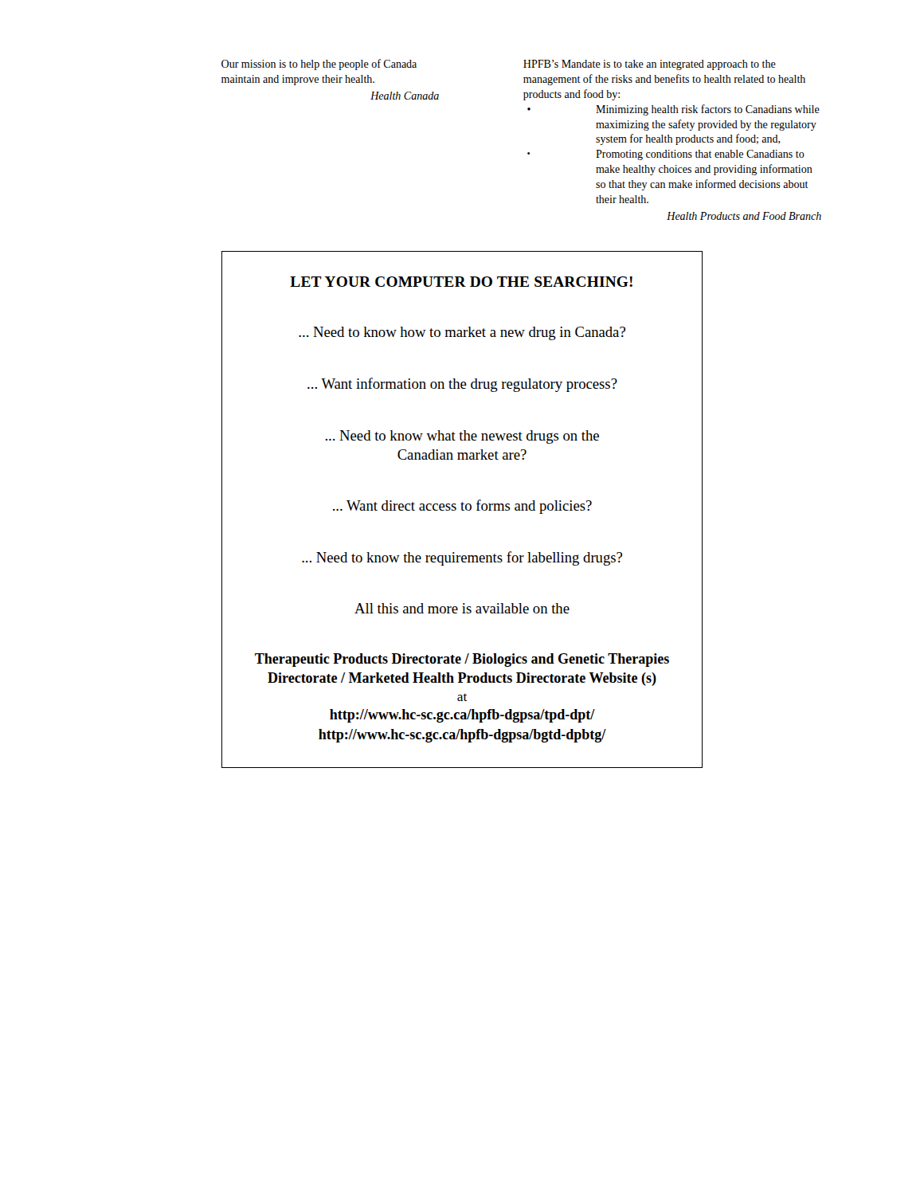Our mission is to help the people of Canada maintain and improve their health.
Health Canada
HPFB’s Mandate is to take an integrated approach to the management of the risks and benefits to health related to health products and food by:
•Minimizing health risk factors to Canadians while maximizing the safety provided by the regulatory system for health products and food; and,
•Promoting conditions that enable Canadians to make healthy choices and providing information so that they can make informed decisions about their health.
Health Products and Food Branch
LET YOUR COMPUTER DO THE SEARCHING!
... Need to know how to market a new drug in Canada?
... Want information on the drug regulatory process?
... Need to know what the newest drugs on the
Canadian market are?
... Want direct access to forms and policies?
... Need to know the requirements for labelling drugs?
All this and more is available on the
Therapeutic Products Directorate / Biologics and Genetic Therapies Directorate / Marketed Health Products Directorate Website (s)
at
http://www.hc-sc.gc.ca/hpfb-dgpsa/tpd-dpt/
http://www.hc-sc.gc.ca/hpfb-dgpsa/bgtd-dpbtg/